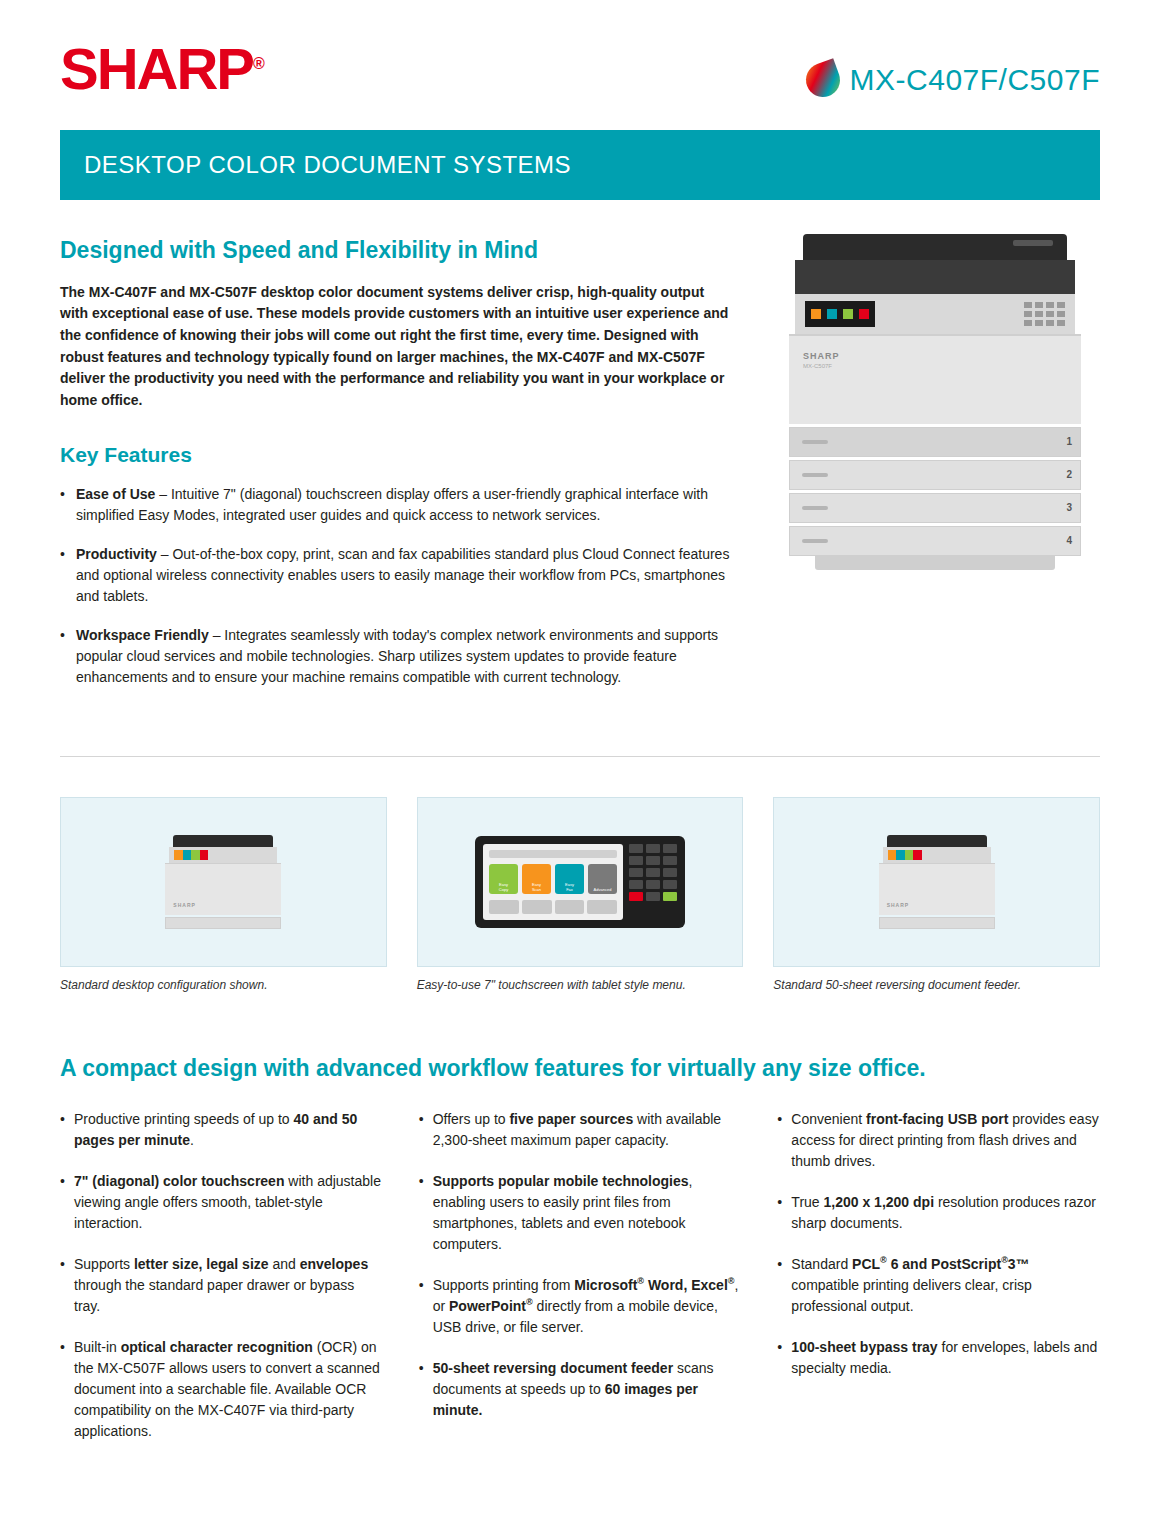SHARP®
MX-C407F/C507F
DESKTOP COLOR DOCUMENT SYSTEMS
Designed with Speed and Flexibility in Mind
The MX-C407F and MX-C507F desktop color document systems deliver crisp, high-quality output with exceptional ease of use. These models provide customers with an intuitive user experience and the confidence of knowing their jobs will come out right the first time, every time. Designed with robust features and technology typically found on larger machines, the MX-C407F and MX-C507F deliver the productivity you need with the performance and reliability you want in your workplace or home office.
Key Features
Ease of Use – Intuitive 7" (diagonal) touchscreen display offers a user-friendly graphical interface with simplified Easy Modes, integrated user guides and quick access to network services.
Productivity – Out-of-the-box copy, print, scan and fax capabilities standard plus Cloud Connect features and optional wireless connectivity enables users to easily manage their workflow from PCs, smartphones and tablets.
Workspace Friendly – Integrates seamlessly with today's complex network environments and supports popular cloud services and mobile technologies. Sharp utilizes system updates to provide feature enhancements and to ensure your machine remains compatible with current technology.
SHARP
MX-C507F
1
2
3
4
Standard desktop configuration shown.
Easy
Copy
Easy
Scan
Easy
Fax
Advanced
Easy-to-use 7" touchscreen with tablet style menu.
Standard 50-sheet reversing document feeder.
A compact design with advanced workflow features for virtually any size office.
Productive printing speeds of up to 40 and 50 pages per minute.
7" (diagonal) color touchscreen with adjustable viewing angle offers smooth, tablet-style interaction.
Supports letter size, legal size and envelopes through the standard paper drawer or bypass tray.
Built-in optical character recognition (OCR) on the MX-C507F allows users to convert a scanned document into a searchable file. Available OCR compatibility on the MX-C407F via third-party applications.
Offers up to five paper sources with available 2,300-sheet maximum paper capacity.
Supports popular mobile technologies, enabling users to easily print files from smartphones, tablets and even notebook computers.
Supports printing from Microsoft® Word, Excel®, or PowerPoint® directly from a mobile device, USB drive, or file server.
50-sheet reversing document feeder scans documents at speeds up to 60 images per minute.
Convenient front-facing USB port provides easy access for direct printing from flash drives and thumb drives.
True 1,200 x 1,200 dpi resolution produces razor sharp documents.
Standard PCL® 6 and PostScript®3™ compatible printing delivers clear, crisp professional output.
100-sheet bypass tray for envelopes, labels and specialty media.